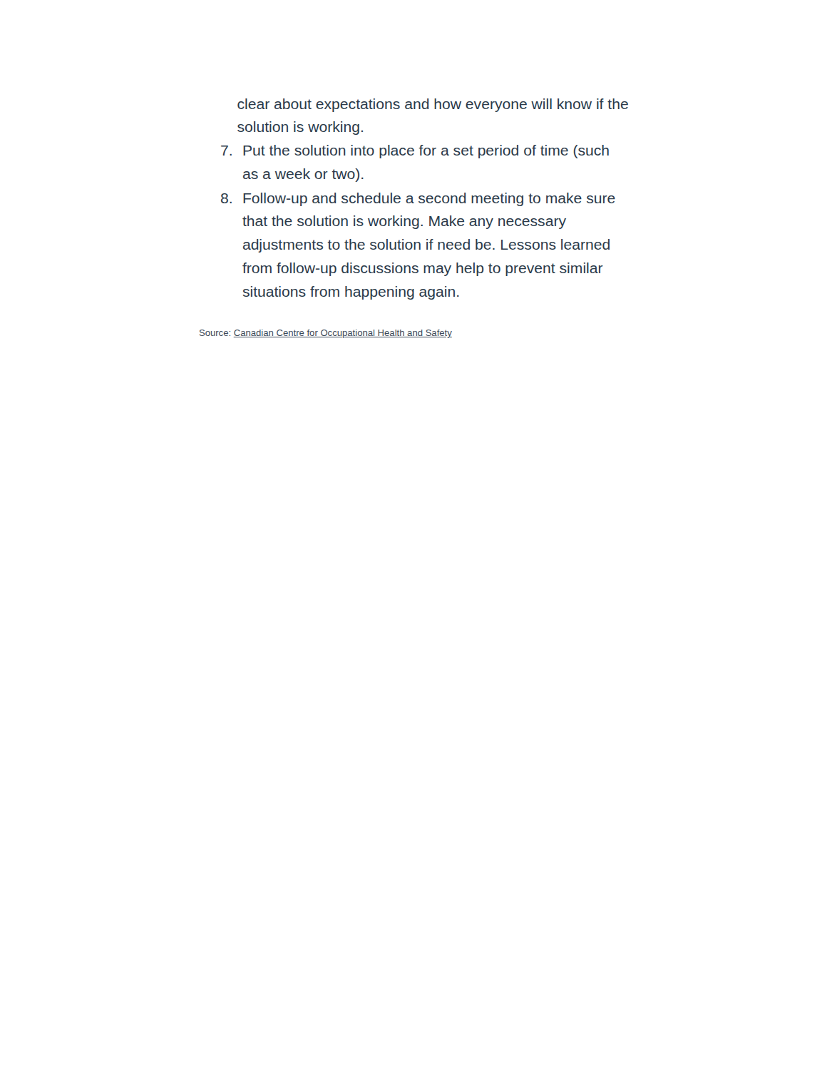clear about expectations and how everyone will know if the solution is working.
Put the solution into place for a set period of time (such as a week or two).
Follow-up and schedule a second meeting to make sure that the solution is working. Make any necessary adjustments to the solution if need be. Lessons learned from follow-up discussions may help to prevent similar situations from happening again.
Source: Canadian Centre for Occupational Health and Safety